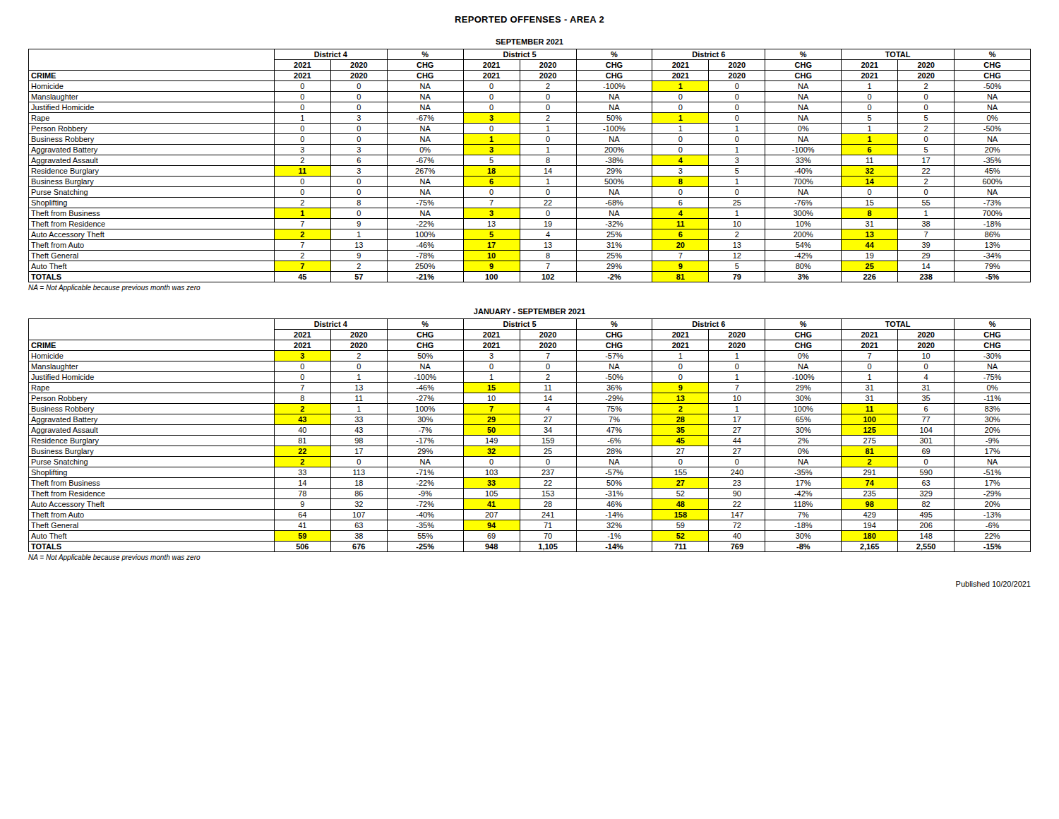REPORTED OFFENSES - AREA 2
SEPTEMBER 2021
| | District 4 | % | District 5 | % | District 6 | % | TOTAL | % |
| --- | --- | --- | --- | --- | --- | --- | --- | --- |
| 2021 | 2020 | CHG | 2021 | 2020 | CHG | 2021 | 2020 | CHG | 2021 | 2020 | CHG |
| CRIME | 2021 | 2020 | CHG | 2021 | 2020 | CHG | 2021 | 2020 | CHG | 2021 | 2020 | CHG |
| Homicide | 0 | 0 | NA | 0 | 2 | -100% | 1 | 0 | NA | 1 | 2 | -50% |
| Manslaughter | 0 | 0 | NA | 0 | 0 | NA | 0 | 0 | NA | 0 | 0 | NA |
| Justified Homicide | 0 | 0 | NA | 0 | 0 | NA | 0 | 0 | NA | 0 | 0 | NA |
| Rape | 1 | 3 | -67% | 3 | 2 | 50% | 1 | 0 | NA | 5 | 5 | 0% |
| Person Robbery | 0 | 0 | NA | 0 | 1 | -100% | 1 | 1 | 0% | 1 | 2 | -50% |
| Business Robbery | 0 | 0 | NA | 1 | 0 | NA | 0 | 0 | NA | 1 | 0 | NA |
| Aggravated Battery | 3 | 3 | 0% | 3 | 1 | 200% | 0 | 1 | -100% | 6 | 5 | 20% |
| Aggravated Assault | 2 | 6 | -67% | 5 | 8 | -38% | 4 | 3 | 33% | 11 | 17 | -35% |
| Residence Burglary | 11 | 3 | 267% | 18 | 14 | 29% | 3 | 5 | -40% | 32 | 22 | 45% |
| Business Burglary | 0 | 0 | NA | 6 | 1 | 500% | 8 | 1 | 700% | 14 | 2 | 600% |
| Purse Snatching | 0 | 0 | NA | 0 | 0 | NA | 0 | 0 | NA | 0 | 0 | NA |
| Shoplifting | 2 | 8 | -75% | 7 | 22 | -68% | 6 | 25 | -76% | 15 | 55 | -73% |
| Theft from Business | 1 | 0 | NA | 3 | 0 | NA | 4 | 1 | 300% | 8 | 1 | 700% |
| Theft from Residence | 7 | 9 | -22% | 13 | 19 | -32% | 11 | 10 | 10% | 31 | 38 | -18% |
| Auto Accessory Theft | 2 | 1 | 100% | 5 | 4 | 25% | 6 | 2 | 200% | 13 | 7 | 86% |
| Theft from Auto | 7 | 13 | -46% | 17 | 13 | 31% | 20 | 13 | 54% | 44 | 39 | 13% |
| Theft General | 2 | 9 | -78% | 10 | 8 | 25% | 7 | 12 | -42% | 19 | 29 | -34% |
| Auto Theft | 7 | 2 | 250% | 9 | 7 | 29% | 9 | 5 | 80% | 25 | 14 | 79% |
| TOTALS | 45 | 57 | -21% | 100 | 102 | -2% | 81 | 79 | 3% | 226 | 238 | -5% |
NA = Not Applicable because previous month was zero
JANUARY - SEPTEMBER 2021
| | District 4 | % | District 5 | % | District 6 | % | TOTAL | % |
| --- | --- | --- | --- | --- | --- | --- | --- | --- |
| 2021 | 2020 | CHG | 2021 | 2020 | CHG | 2021 | 2020 | CHG | 2021 | 2020 | CHG |
| CRIME | 2021 | 2020 | CHG | 2021 | 2020 | CHG | 2021 | 2020 | CHG | 2021 | 2020 | CHG |
| Homicide | 3 | 2 | 50% | 3 | 7 | -57% | 1 | 1 | 0% | 7 | 10 | -30% |
| Manslaughter | 0 | 0 | NA | 0 | 0 | NA | 0 | 0 | NA | 0 | 0 | NA |
| Justified Homicide | 0 | 1 | -100% | 1 | 2 | -50% | 0 | 1 | -100% | 1 | 4 | -75% |
| Rape | 7 | 13 | -46% | 15 | 11 | 36% | 9 | 7 | 29% | 31 | 31 | 0% |
| Person Robbery | 8 | 11 | -27% | 10 | 14 | -29% | 13 | 10 | 30% | 31 | 35 | -11% |
| Business Robbery | 2 | 1 | 100% | 7 | 4 | 75% | 2 | 1 | 100% | 11 | 6 | 83% |
| Aggravated Battery | 43 | 33 | 30% | 29 | 27 | 7% | 28 | 17 | 65% | 100 | 77 | 30% |
| Aggravated Assault | 40 | 43 | -7% | 50 | 34 | 47% | 35 | 27 | 30% | 125 | 104 | 20% |
| Residence Burglary | 81 | 98 | -17% | 149 | 159 | -6% | 45 | 44 | 2% | 275 | 301 | -9% |
| Business Burglary | 22 | 17 | 29% | 32 | 25 | 28% | 27 | 27 | 0% | 81 | 69 | 17% |
| Purse Snatching | 2 | 0 | NA | 0 | 0 | NA | 0 | 0 | NA | 2 | 0 | NA |
| Shoplifting | 33 | 113 | -71% | 103 | 237 | -57% | 155 | 240 | -35% | 291 | 590 | -51% |
| Theft from Business | 14 | 18 | -22% | 33 | 22 | 50% | 27 | 23 | 17% | 74 | 63 | 17% |
| Theft from Residence | 78 | 86 | -9% | 105 | 153 | -31% | 52 | 90 | -42% | 235 | 329 | -29% |
| Auto Accessory Theft | 9 | 32 | -72% | 41 | 28 | 46% | 48 | 22 | 118% | 98 | 82 | 20% |
| Theft from Auto | 64 | 107 | -40% | 207 | 241 | -14% | 158 | 147 | 7% | 429 | 495 | -13% |
| Theft General | 41 | 63 | -35% | 94 | 71 | 32% | 59 | 72 | -18% | 194 | 206 | -6% |
| Auto Theft | 59 | 38 | 55% | 69 | 70 | -1% | 52 | 40 | 30% | 180 | 148 | 22% |
| TOTALS | 506 | 676 | -25% | 948 | 1,105 | -14% | 711 | 769 | -8% | 2,165 | 2,550 | -15% |
NA = Not Applicable because previous month was zero
Published 10/20/2021